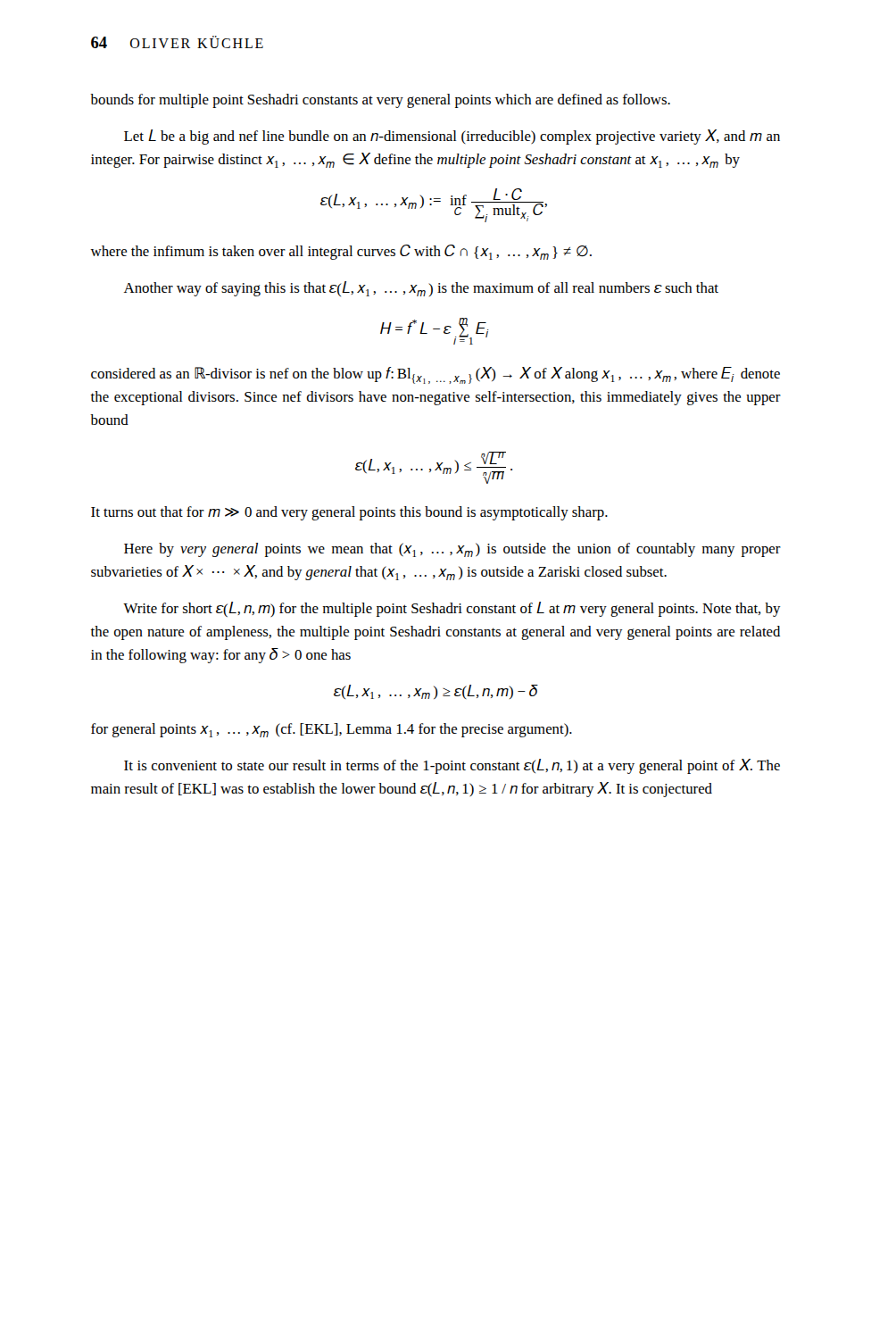64 Oliver Küchle
bounds for multiple point Seshadri constants at very general points which are defined as follows.
Let L be a big and nef line bundle on an n-dimensional (irreducible) complex projective variety X, and m an integer. For pairwise distinct x1,…,xm∈X define the multiple point Seshadri constant at x1,…,xm by
ε(L,x1,…,xm) := infC L·C ∑imultxiC ,
where the infimum is taken over all integral curves C with C∩{x1,…,xm}≠∅.
Another way of saying this is that ε(L,x1,…,xm) is the maximum of all real numbers ε such that
H=f*L−ε ∑i=1m Ei
considered as an ℝ-divisor is nef on the blow up f:Bl{x1,…,xm}(X)→X of X along x1,…,xm, where Ei denote the exceptional divisors. Since nef divisors have non-negative self-intersection, this immediately gives the upper bound
ε(L,x1,…,xm) ≤ Lnn mn .
It turns out that for m≫0 and very general points this bound is asymptotically sharp.
Here by very general points we mean that (x1,…,xm) is outside the union of countably many proper subvarieties of X×⋯×X, and by general that (x1,…,xm) is outside a Zariski closed subset.
Write for short ε(L,n,m) for the multiple point Seshadri constant of L at m very general points. Note that, by the open nature of ampleness, the multiple point Seshadri constants at general and very general points are related in the following way: for any δ>0 one has
ε(L,x1,…,xm) ≥ ε(L,n,m)−δ
for general points x1,…,xm (cf. [EKL], Lemma 1.4 for the precise argument).
It is convenient to state our result in terms of the 1-point constant ε(L,n,1) at a very general point of X. The main result of [EKL] was to establish the lower bound ε(L,n,1)≥1/n for arbitrary X. It is conjectured